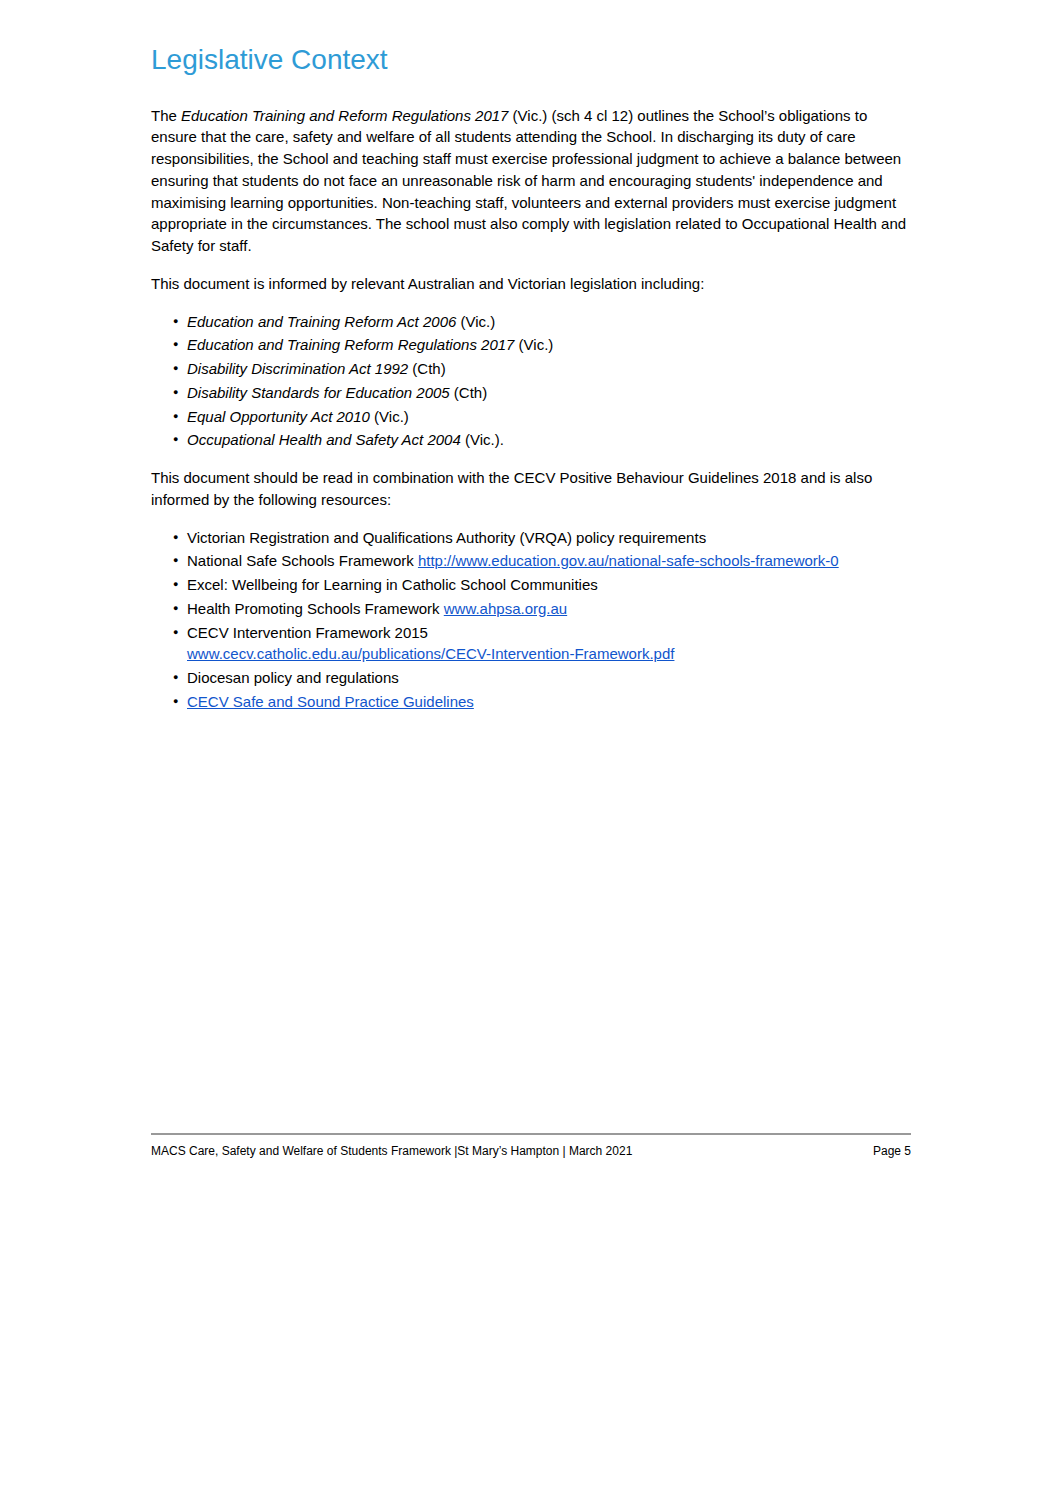Legislative Context
The Education Training and Reform Regulations 2017 (Vic.) (sch 4 cl 12) outlines the School’s obligations to ensure that the care, safety and welfare of all students attending the School. In discharging its duty of care responsibilities, the School and teaching staff must exercise professional judgment to achieve a balance between ensuring that students do not face an unreasonable risk of harm and encouraging students' independence and maximising learning opportunities. Non-teaching staff, volunteers and external providers must exercise judgment appropriate in the circumstances. The school must also comply with legislation related to Occupational Health and Safety for staff.
This document is informed by relevant Australian and Victorian legislation including:
Education and Training Reform Act 2006 (Vic.)
Education and Training Reform Regulations 2017 (Vic.)
Disability Discrimination Act 1992 (Cth)
Disability Standards for Education 2005 (Cth)
Equal Opportunity Act 2010 (Vic.)
Occupational Health and Safety Act 2004 (Vic.).
This document should be read in combination with the CECV Positive Behaviour Guidelines 2018 and is also informed by the following resources:
Victorian Registration and Qualifications Authority (VRQA) policy requirements
National Safe Schools Framework http://www.education.gov.au/national-safe-schools-framework-0
Excel: Wellbeing for Learning in Catholic School Communities
Health Promoting Schools Framework www.ahpsa.org.au
CECV Intervention Framework 2015
www.cecv.catholic.edu.au/publications/CECV-Intervention-Framework.pdf
Diocesan policy and regulations
CECV Safe and Sound Practice Guidelines
MACS Care, Safety and Welfare of Students Framework |St Mary’s Hampton | March 2021
Page 5